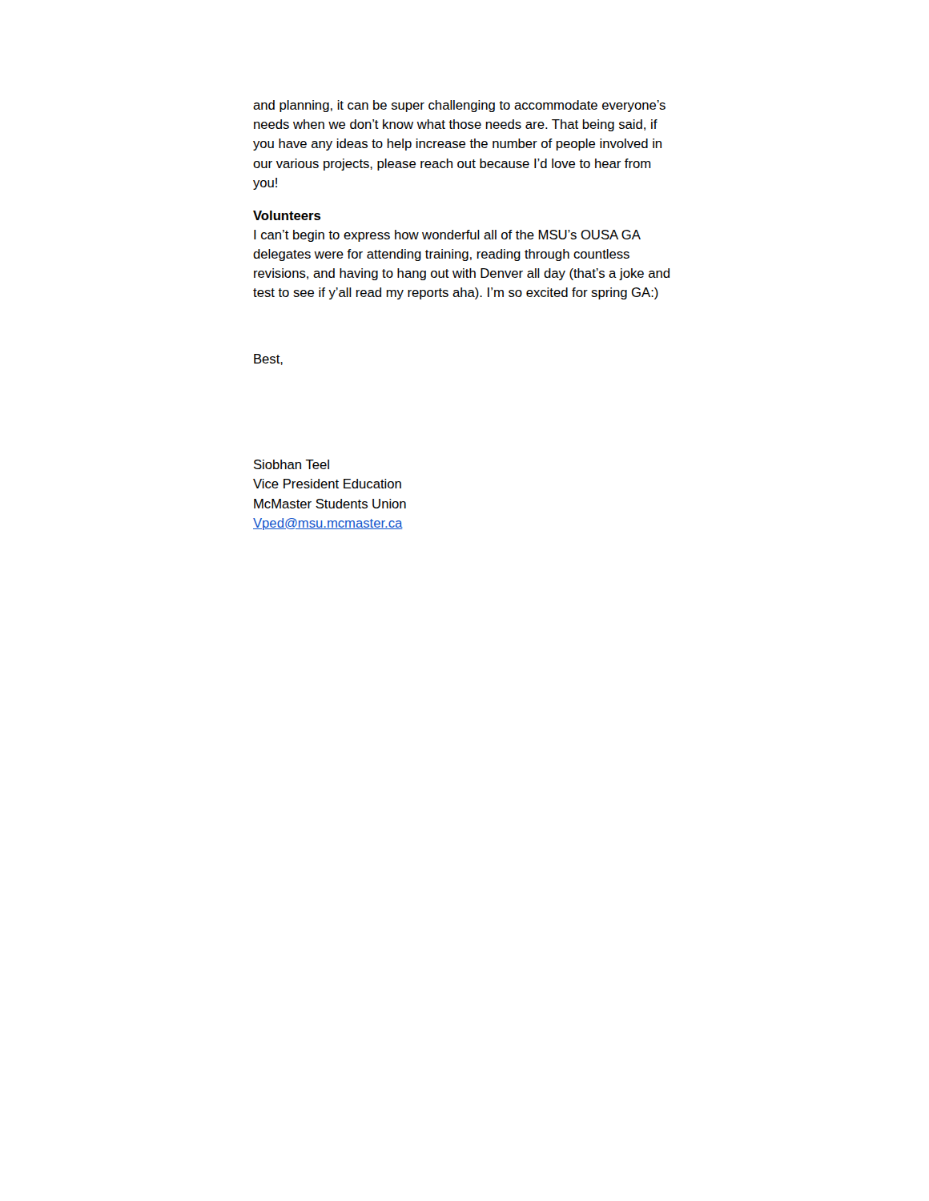and planning, it can be super challenging to accommodate everyone’s needs when we don’t know what those needs are. That being said, if you have any ideas to help increase the number of people involved in our various projects, please reach out because I’d love to hear from you!
Volunteers
I can’t begin to express how wonderful all of the MSU’s OUSA GA delegates were for attending training, reading through countless revisions, and having to hang out with Denver all day (that’s a joke and test to see if y’all read my reports aha). I’m so excited for spring GA:)
Best,
Siobhan Teel
Vice President Education
McMaster Students Union
Vped@msu.mcmaster.ca